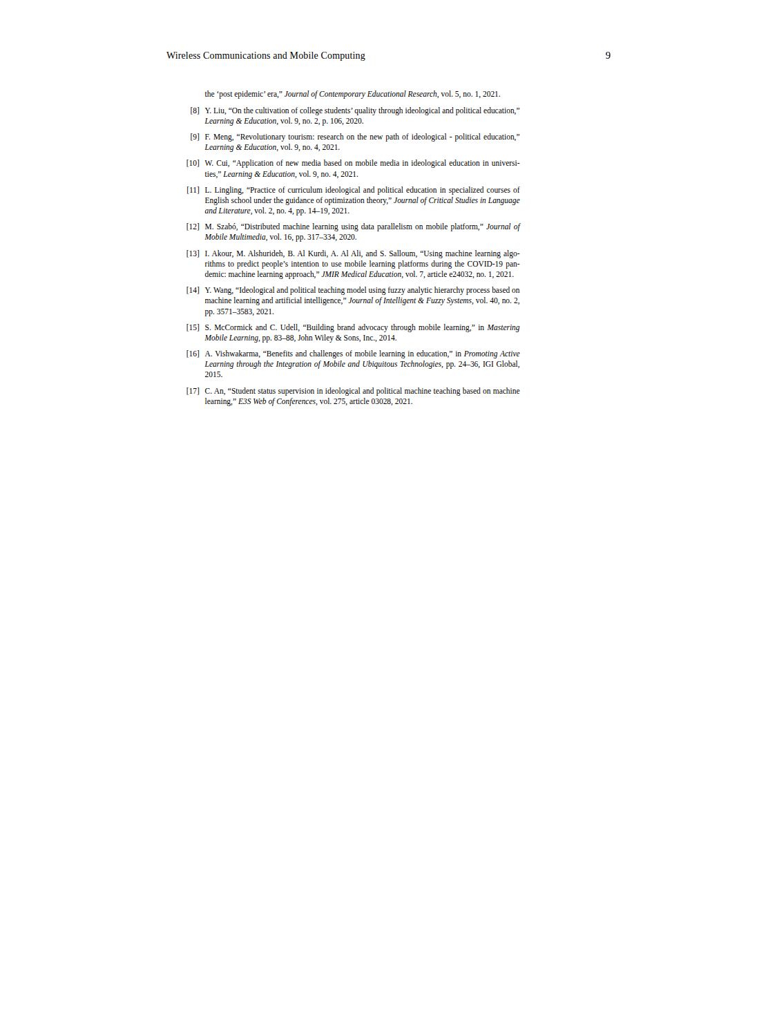Wireless Communications and Mobile Computing 9
the ‘post epidemic’ era,” Journal of Contemporary Educational Research, vol. 5, no. 1, 2021.
[8] Y. Liu, “On the cultivation of college students’ quality through ideological and political education,” Learning & Education, vol. 9, no. 2, p. 106, 2020.
[9] F. Meng, “Revolutionary tourism: research on the new path of ideological - political education,” Learning & Education, vol. 9, no. 4, 2021.
[10] W. Cui, “Application of new media based on mobile media in ideological education in universities,” Learning & Education, vol. 9, no. 4, 2021.
[11] L. Lingling, “Practice of curriculum ideological and political education in specialized courses of English school under the guidance of optimization theory,” Journal of Critical Studies in Language and Literature, vol. 2, no. 4, pp. 14–19, 2021.
[12] M. Szabó, “Distributed machine learning using data parallelism on mobile platform,” Journal of Mobile Multimedia, vol. 16, pp. 317–334, 2020.
[13] I. Akour, M. Alshurideh, B. Al Kurdi, A. Al Ali, and S. Salloum, “Using machine learning algorithms to predict people’s intention to use mobile learning platforms during the COVID-19 pandemic: machine learning approach,” JMIR Medical Education, vol. 7, article e24032, no. 1, 2021.
[14] Y. Wang, “Ideological and political teaching model using fuzzy analytic hierarchy process based on machine learning and artificial intelligence,” Journal of Intelligent & Fuzzy Systems, vol. 40, no. 2, pp. 3571–3583, 2021.
[15] S. McCormick and C. Udell, “Building brand advocacy through mobile learning,” in Mastering Mobile Learning, pp. 83–88, John Wiley & Sons, Inc., 2014.
[16] A. Vishwakarma, “Benefits and challenges of mobile learning in education,” in Promoting Active Learning through the Integration of Mobile and Ubiquitous Technologies, pp. 24–36, IGI Global, 2015.
[17] C. An, “Student status supervision in ideological and political machine teaching based on machine learning,” E3S Web of Conferences, vol. 275, article 03028, 2021.